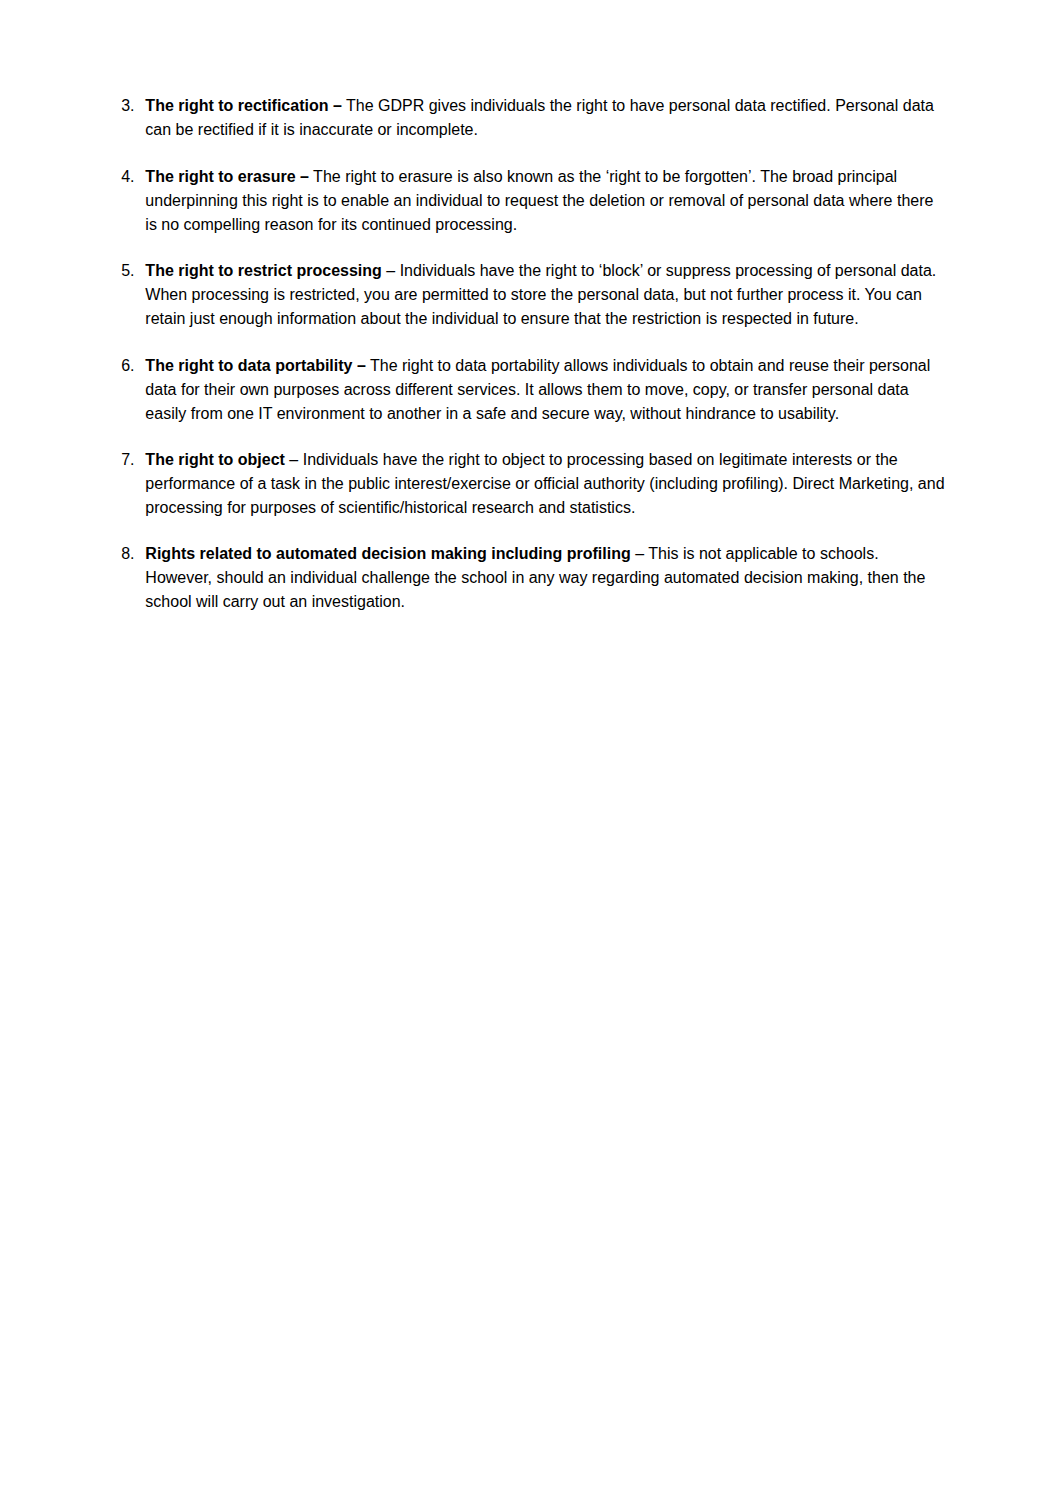The right to rectification – The GDPR gives individuals the right to have personal data rectified. Personal data can be rectified if it is inaccurate or incomplete.
The right to erasure – The right to erasure is also known as the ‘right to be forgotten’. The broad principal underpinning this right is to enable an individual to request the deletion or removal of personal data where there is no compelling reason for its continued processing.
The right to restrict processing – Individuals have the right to ‘block’ or suppress processing of personal data. When processing is restricted, you are permitted to store the personal data, but not further process it. You can retain just enough information about the individual to ensure that the restriction is respected in future.
The right to data portability – The right to data portability allows individuals to obtain and reuse their personal data for their own purposes across different services. It allows them to move, copy, or transfer personal data easily from one IT environment to another in a safe and secure way, without hindrance to usability.
The right to object – Individuals have the right to object to processing based on legitimate interests or the performance of a task in the public interest/exercise or official authority (including profiling). Direct Marketing, and processing for purposes of scientific/historical research and statistics.
Rights related to automated decision making including profiling – This is not applicable to schools. However, should an individual challenge the school in any way regarding automated decision making, then the school will carry out an investigation.